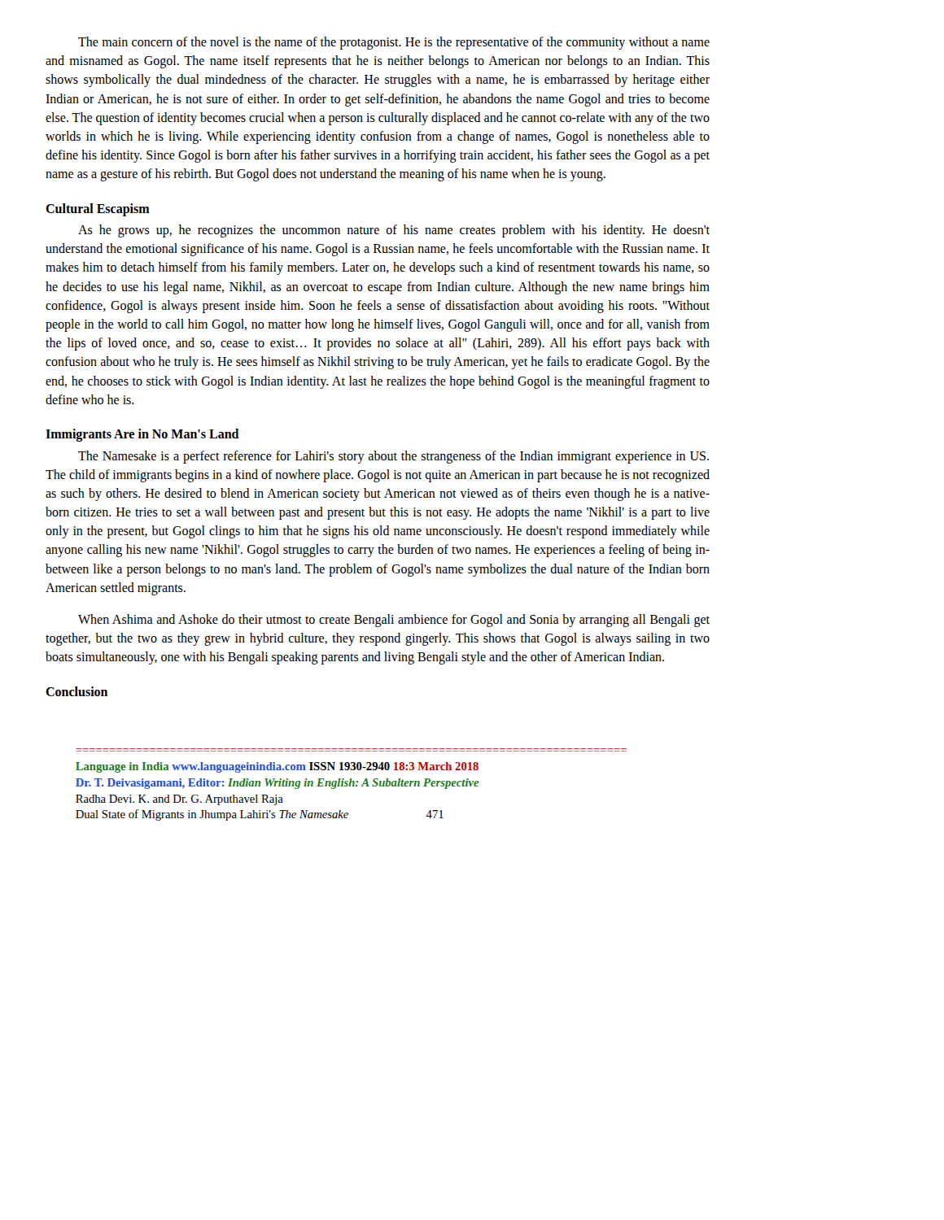The main concern of the novel is the name of the protagonist. He is the representative of the community without a name and misnamed as Gogol. The name itself represents that he is neither belongs to American nor belongs to an Indian. This shows symbolically the dual mindedness of the character. He struggles with a name, he is embarrassed by heritage either Indian or American, he is not sure of either. In order to get self-definition, he abandons the name Gogol and tries to become else. The question of identity becomes crucial when a person is culturally displaced and he cannot co-relate with any of the two worlds in which he is living. While experiencing identity confusion from a change of names, Gogol is nonetheless able to define his identity. Since Gogol is born after his father survives in a horrifying train accident, his father sees the Gogol as a pet name as a gesture of his rebirth. But Gogol does not understand the meaning of his name when he is young.
Cultural Escapism
As he grows up, he recognizes the uncommon nature of his name creates problem with his identity. He doesn't understand the emotional significance of his name. Gogol is a Russian name, he feels uncomfortable with the Russian name. It makes him to detach himself from his family members. Later on, he develops such a kind of resentment towards his name, so he decides to use his legal name, Nikhil, as an overcoat to escape from Indian culture. Although the new name brings him confidence, Gogol is always present inside him. Soon he feels a sense of dissatisfaction about avoiding his roots. "Without people in the world to call him Gogol, no matter how long he himself lives, Gogol Ganguli will, once and for all, vanish from the lips of loved once, and so, cease to exist… It provides no solace at all" (Lahiri, 289). All his effort pays back with confusion about who he truly is. He sees himself as Nikhil striving to be truly American, yet he fails to eradicate Gogol. By the end, he chooses to stick with Gogol is Indian identity. At last he realizes the hope behind Gogol is the meaningful fragment to define who he is.
Immigrants Are in No Man's Land
The Namesake is a perfect reference for Lahiri's story about the strangeness of the Indian immigrant experience in US. The child of immigrants begins in a kind of nowhere place. Gogol is not quite an American in part because he is not recognized as such by others. He desired to blend in American society but American not viewed as of theirs even though he is a native-born citizen. He tries to set a wall between past and present but this is not easy. He adopts the name 'Nikhil' is a part to live only in the present, but Gogol clings to him that he signs his old name unconsciously. He doesn't respond immediately while anyone calling his new name 'Nikhil'. Gogol struggles to carry the burden of two names. He experiences a feeling of being in-between like a person belongs to no man's land. The problem of Gogol's name symbolizes the dual nature of the Indian born American settled migrants.
When Ashima and Ashoke do their utmost to create Bengali ambience for Gogol and Sonia by arranging all Bengali get together, but the two as they grew in hybrid culture, they respond gingerly. This shows that Gogol is always sailing in two boats simultaneously, one with his Bengali speaking parents and living Bengali style and the other of American Indian.
Conclusion
==================================================================================
Language in India www.languageinindia.com ISSN 1930-2940 18:3 March 2018
Dr. T. Deivasigamani, Editor: Indian Writing in English: A Subaltern Perspective
Radha Devi. K. and Dr. G. Arputhavel Raja
Dual State of Migrants in Jhumpa Lahiri's The Namesake 471